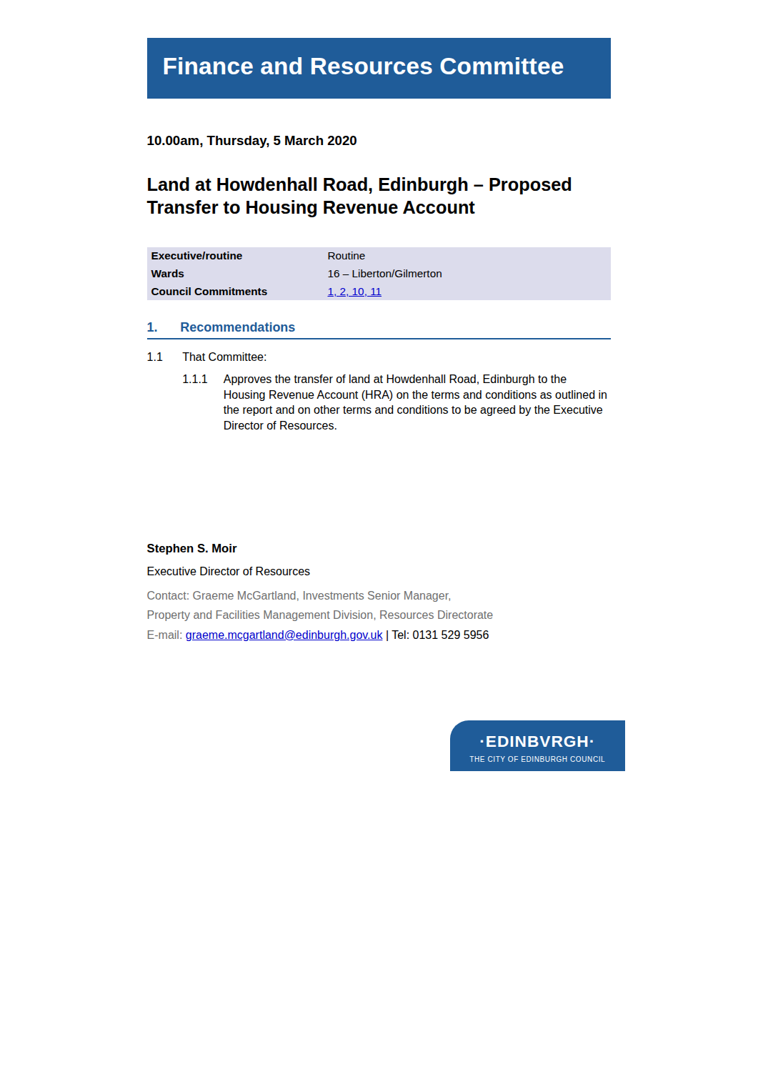Finance and Resources Committee
10.00am, Thursday, 5 March 2020
Land at Howdenhall Road, Edinburgh – Proposed Transfer to Housing Revenue Account
| Executive/routine | Routine |
| Wards | 16 – Liberton/Gilmerton |
| Council Commitments | 1, 2, 10, 11 |
1. Recommendations
1.1
That Committee:
1.1.1
Approves the transfer of land at Howdenhall Road, Edinburgh to the Housing Revenue Account (HRA) on the terms and conditions as outlined in the report and on other terms and conditions to be agreed by the Executive Director of Resources.
Stephen S. Moir
Executive Director of Resources
Contact: Graeme McGartland, Investments Senior Manager,
Property and Facilities Management Division, Resources Directorate
E-mail: graeme.mcgartland@edinburgh.gov.uk | Tel: 0131 529 5956
·EDINBVRGH·
THE CITY OF EDINBURGH COUNCIL